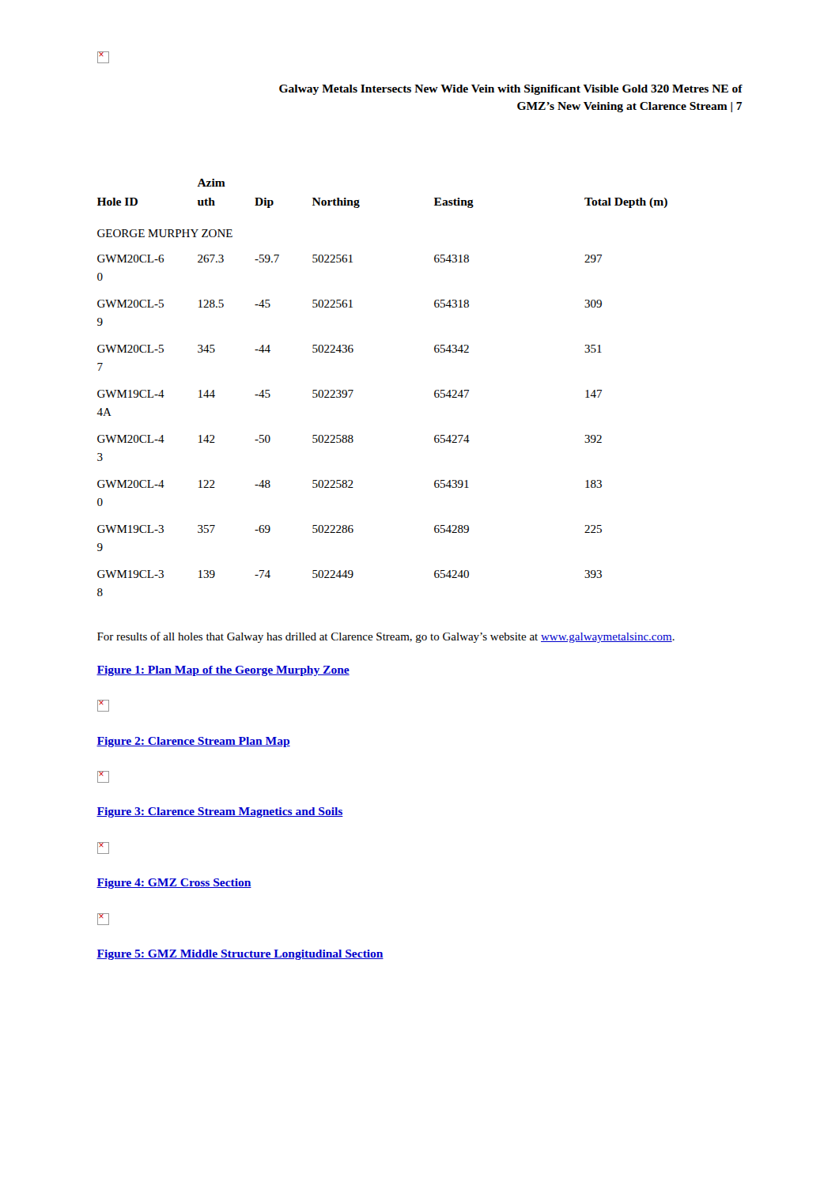Galway Metals Intersects New Wide Vein with Significant Visible Gold 320 Metres NE of GMZ’s New Veining at Clarence Stream | 7
| Hole ID | Azim uth | Dip | Northing | Easting | Total Depth (m) |
| --- | --- | --- | --- | --- | --- |
| GEORGE MURPHY ZONE |
| GWM20CL-6 0 | 267.3 | -59.7 | 5022561 | 654318 | 297 |
| GWM20CL-5 9 | 128.5 | -45 | 5022561 | 654318 | 309 |
| GWM20CL-5 7 | 345 | -44 | 5022436 | 654342 | 351 |
| GWM19CL-4 4A | 144 | -45 | 5022397 | 654247 | 147 |
| GWM20CL-4 3 | 142 | -50 | 5022588 | 654274 | 392 |
| GWM20CL-4 0 | 122 | -48 | 5022582 | 654391 | 183 |
| GWM19CL-3 9 | 357 | -69 | 5022286 | 654289 | 225 |
| GWM19CL-3 8 | 139 | -74 | 5022449 | 654240 | 393 |
For results of all holes that Galway has drilled at Clarence Stream, go to Galway’s website at www.galwaymetalsinc.com.
Figure 1: Plan Map of the George Murphy Zone
Figure 2: Clarence Stream Plan Map
Figure 3: Clarence Stream Magnetics and Soils
Figure 4: GMZ Cross Section
Figure 5: GMZ Middle Structure Longitudinal Section